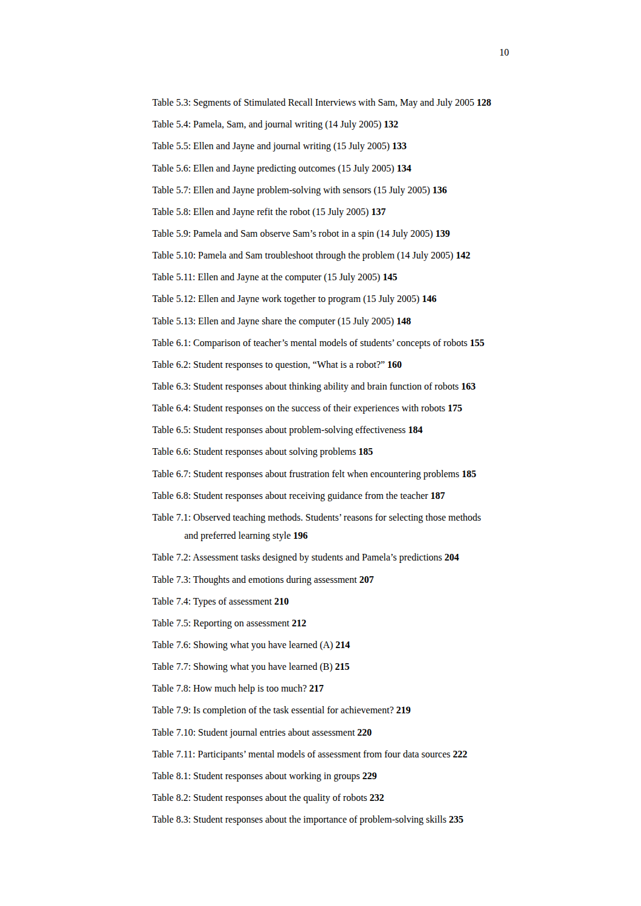10
Table 5.3: Segments of Stimulated Recall Interviews with Sam, May and July 2005 128
Table 5.4: Pamela, Sam, and journal writing (14 July 2005) 132
Table 5.5: Ellen and Jayne and journal writing (15 July 2005) 133
Table 5.6: Ellen and Jayne predicting outcomes (15 July 2005) 134
Table 5.7: Ellen and Jayne problem-solving with sensors (15 July 2005) 136
Table 5.8: Ellen and Jayne refit the robot (15 July 2005) 137
Table 5.9: Pamela and Sam observe Sam’s robot in a spin (14 July 2005) 139
Table 5.10: Pamela and Sam troubleshoot through the problem (14 July 2005) 142
Table 5.11: Ellen and Jayne at the computer (15 July 2005) 145
Table 5.12: Ellen and Jayne work together to program (15 July 2005) 146
Table 5.13: Ellen and Jayne share the computer (15 July 2005) 148
Table 6.1: Comparison of teacher’s mental models of students’ concepts of robots 155
Table 6.2: Student responses to question, “What is a robot?” 160
Table 6.3: Student responses about thinking ability and brain function of robots 163
Table 6.4: Student responses on the success of their experiences with robots 175
Table 6.5: Student responses about problem-solving effectiveness 184
Table 6.6: Student responses about solving problems 185
Table 6.7: Student responses about frustration felt when encountering problems 185
Table 6.8: Student responses about receiving guidance from the teacher 187
Table 7.1: Observed teaching methods. Students’ reasons for selecting those methods and preferred learning style 196
Table 7.2: Assessment tasks designed by students and Pamela’s predictions 204
Table 7.3: Thoughts and emotions during assessment 207
Table 7.4: Types of assessment 210
Table 7.5: Reporting on assessment 212
Table 7.6: Showing what you have learned (A) 214
Table 7.7: Showing what you have learned (B) 215
Table 7.8: How much help is too much? 217
Table 7.9: Is completion of the task essential for achievement? 219
Table 7.10: Student journal entries about assessment 220
Table 7.11: Participants’ mental models of assessment from four data sources 222
Table 8.1: Student responses about working in groups 229
Table 8.2: Student responses about the quality of robots 232
Table 8.3: Student responses about the importance of problem-solving skills 235